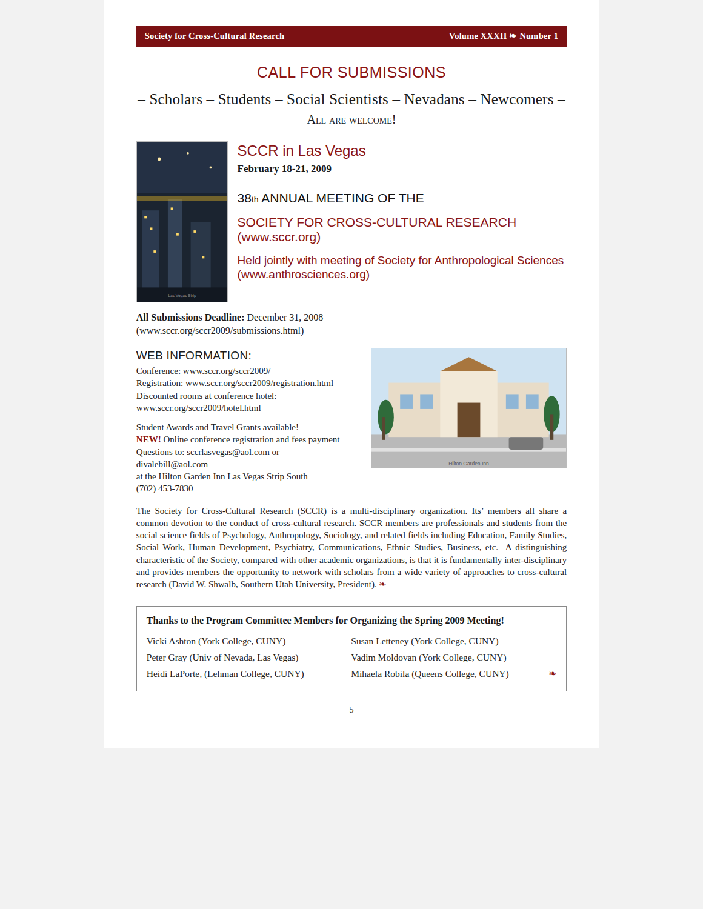Society for Cross-Cultural Research Volume XXXII ❧ Number 1
CALL FOR SUBMISSIONS
– Scholars – Students – Social Scientists – Nevadans – Newcomers –
All are welcome!
SCCR in Las Vegas
February 18-21, 2009
38th ANNUAL MEETING OF THE
SOCIETY FOR CROSS-CULTURAL RESEARCH
(www.sccr.org)
Held jointly with meeting of Society for Anthropological Sciences
(www.anthrosciences.org)
All Submissions Deadline: December 31, 2008
(www.sccr.org/sccr2009/submissions.html)
WEB INFORMATION:
Conference: www.sccr.org/sccr2009/
Registration: www.sccr.org/sccr2009/registration.html
Discounted rooms at conference hotel:
www.sccr.org/sccr2009/hotel.html
Student Awards and Travel Grants available!
NEW! Online conference registration and fees payment
Questions to: sccrlasvegas@aol.com or
divalebill@aol.com
at the Hilton Garden Inn Las Vegas Strip South
(702) 453-7830
The Society for Cross-Cultural Research (SCCR) is a multi-disciplinary organization. Its’ members all share a common devotion to the conduct of cross-cultural research. SCCR members are professionals and students from the social science fields of Psychology, Anthropology, Sociology, and related fields including Education, Family Studies, Social Work, Human Development, Psychiatry, Communications, Ethnic Studies, Business, etc. A distinguishing characteristic of the Society, compared with other academic organizations, is that it is fundamentally inter-disciplinary and provides members the opportunity to network with scholars from a wide variety of approaches to cross-cultural research (David W. Shwalb, Southern Utah University, President). ❧
Thanks to the Program Committee Members for Organizing the Spring 2009 Meeting!
| Vicki Ashton (York College, CUNY) | Susan Letteney (York College, CUNY) | |
| Peter Gray (Univ of Nevada, Las Vegas) | Vadim Moldovan (York College, CUNY) | |
| Heidi LaPorte, (Lehman College, CUNY) | Mihaela Robila (Queens College, CUNY) | ❧ |
5